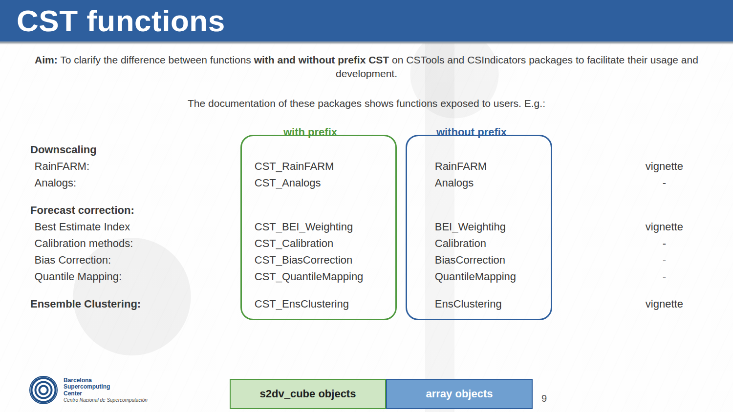CST functions
Aim: To clarify the difference between functions with and without prefix CST on CSTools and CSIndicators packages to facilitate their usage and development.
The documentation of these packages shows functions exposed to users. E.g.:
with prefix
without prefix
| Downscaling | | | |
| RainFARM: | CST_RainFARM | RainFARM | vignette |
| Analogs: | CST_Analogs | Analogs | - |
| Forecast correction: | | | |
| Best Estimate Index | CST_BEI_Weighting | BEI_Weightihg | vignette |
| Calibration methods: | CST_Calibration | Calibration | - |
| Bias Correction: | CST_BiasCorrection | BiasCorrection | - |
| Quantile Mapping: | CST_QuantileMapping | QuantileMapping | - |
| Ensemble Clustering: | CST_EnsClustering | EnsClustering | vignette |
Barcelona
Supercomputing
Center
Centro Nacional de Supercomputación
s2dv_cube objects
array objects
9